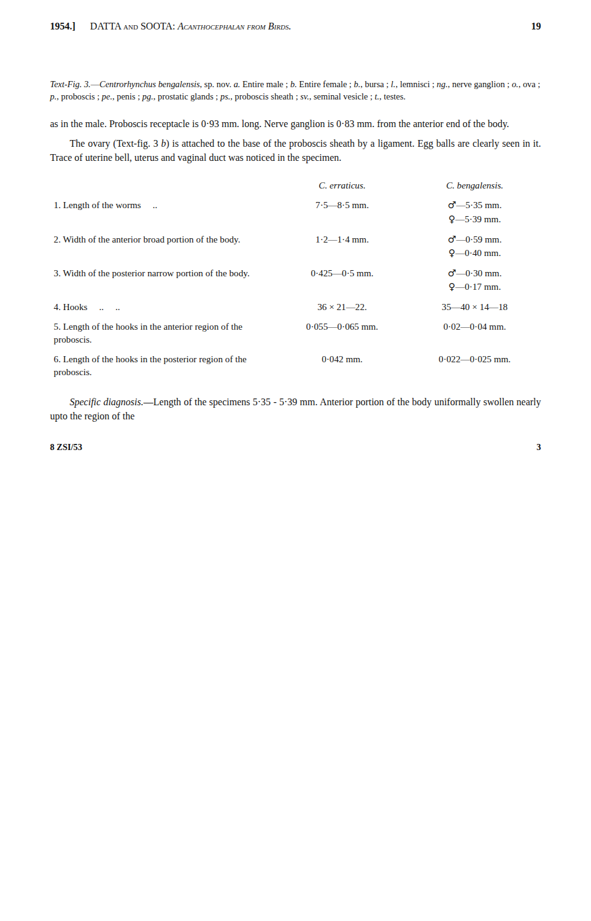1954.] DATTA and SOOTA: Acanthocephalan from Birds. 19
Text-Fig. 3.—Centrorhynchus bengalensis, sp. nov. a. Entire male ; b. Entire female ; b., bursa ; l., lemnisci ; ng., nerve ganglion ; o., ova ; p., proboscis ; pe., penis ; pg., prostatic glands ; ps., proboscis sheath ; sv., seminal vesicle ; t., testes.
as in the male. Proboscis receptacle is 0·93 mm. long. Nerve ganglion is 0·83 mm. from the anterior end of the body.
The ovary (Text-fig. 3 b) is attached to the base of the proboscis sheath by a ligament. Egg balls are clearly seen in it. Trace of uterine bell, uterus and vaginal duct was noticed in the specimen.
| | C. erraticus. | C. bengalensis. |
| --- | --- | --- |
| 1. Length of the worms .. | 7·5—8·5 mm. | ♂ —5·35 mm. ♀ —5·39 mm. |
| 2. Width of the anterior broad portion of the body. | 1·2—1·4 mm. | ♂ —0·59 mm. ♀ —0·40 mm. |
| 3. Width of the posterior narrow portion of the body. | 0·425—0·5 mm. | ♂ —0·30 mm. ♀ —0·17 mm. |
| 4. Hooks .. .. | 36 × 21—22. | 35—40 × 14—18 |
| 5. Length of the hooks in the anterior region of the proboscis. | 0·055—0·065 mm. | 0·02—0·04 mm. |
| 6. Length of the hooks in the posterior region of the proboscis. | 0·042 mm. | 0·022—0·025 mm. |
Specific diagnosis.—Length of the specimens 5·35 - 5·39 mm. Anterior portion of the body uniformally swollen nearly upto the region of the
8 ZSI/53 3